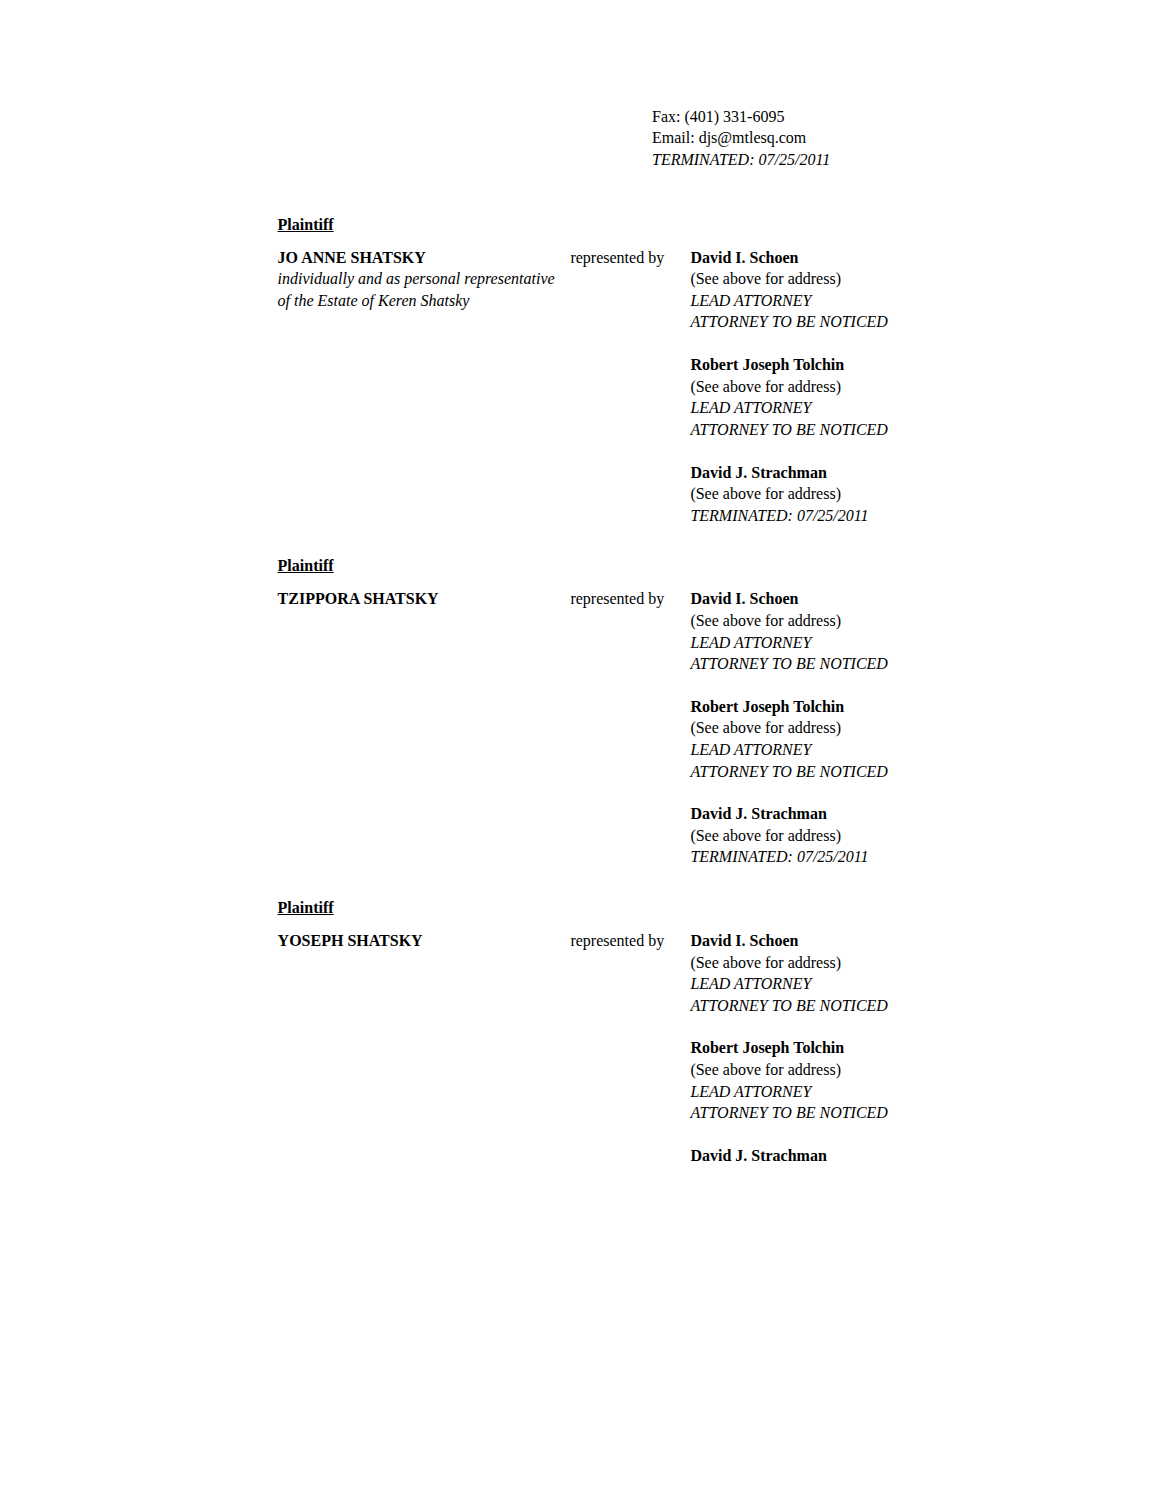Fax: (401) 331-6095
Email: djs@mtlesq.com
TERMINATED: 07/25/2011
Plaintiff
| JO ANNE SHATSKY individually and as personal representative of the Estate of Keren Shatsky | represented by | David I. Schoen (See above for address) LEAD ATTORNEY ATTORNEY TO BE NOTICED Robert Joseph Tolchin (See above for address) LEAD ATTORNEY ATTORNEY TO BE NOTICED David J. Strachman (See above for address) TERMINATED: 07/25/2011 |
Plaintiff
| TZIPPORA SHATSKY | represented by | David I. Schoen (See above for address) LEAD ATTORNEY ATTORNEY TO BE NOTICED Robert Joseph Tolchin (See above for address) LEAD ATTORNEY ATTORNEY TO BE NOTICED David J. Strachman (See above for address) TERMINATED: 07/25/2011 |
Plaintiff
| YOSEPH SHATSKY | represented by | David I. Schoen (See above for address) LEAD ATTORNEY ATTORNEY TO BE NOTICED Robert Joseph Tolchin (See above for address) LEAD ATTORNEY ATTORNEY TO BE NOTICED David J. Strachman |